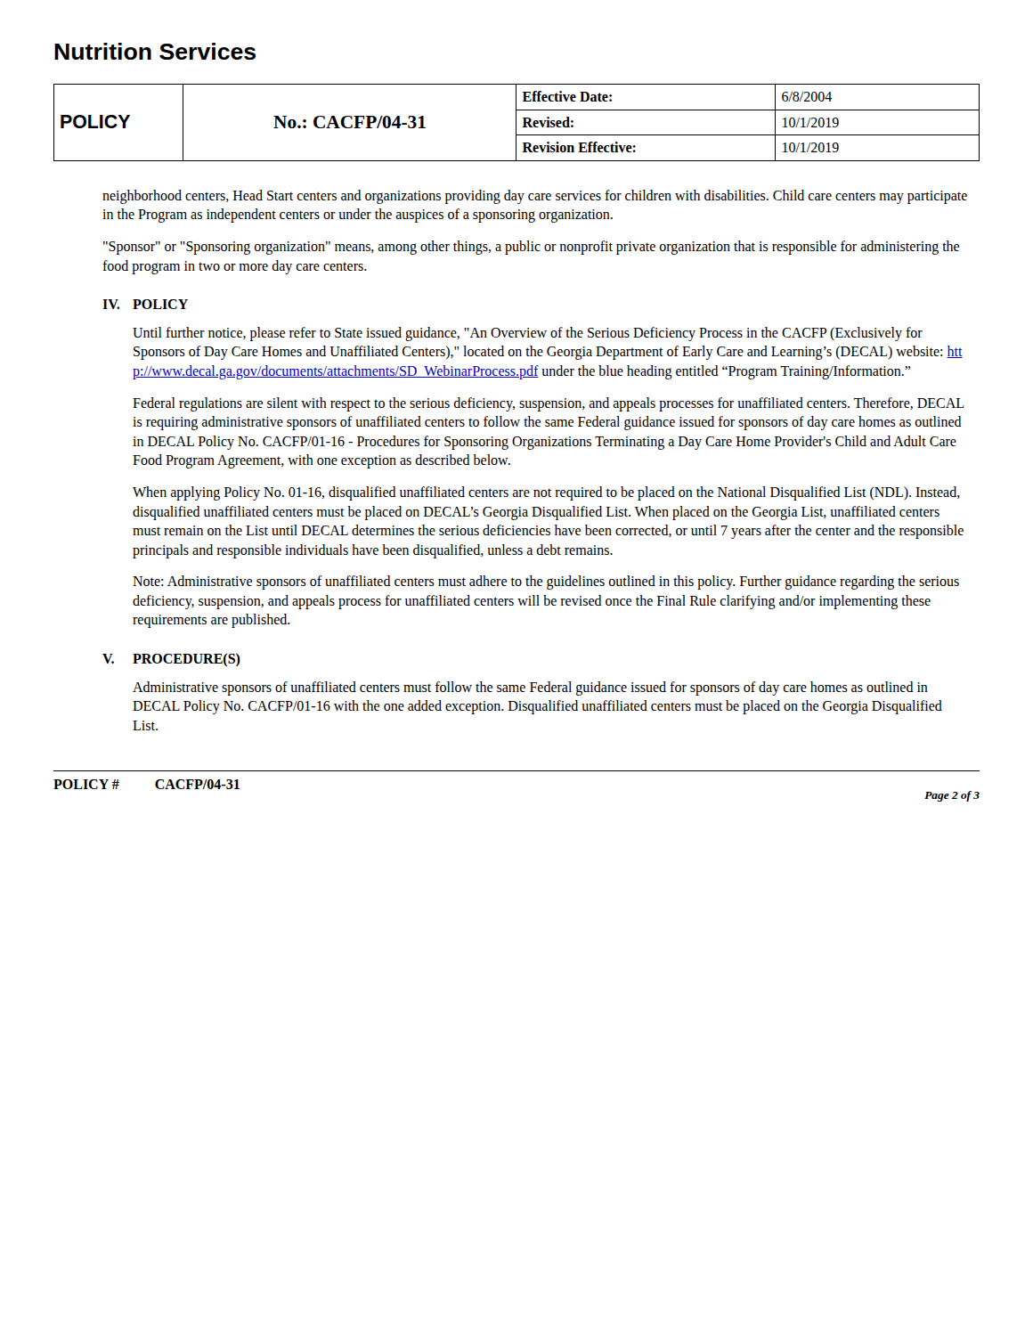Nutrition Services
| POLICY | No.: CACFP/04-31 | Effective Date: | 6/8/2004 |
| Revised: | 10/1/2019 |
| Revision Effective: | 10/1/2019 |
neighborhood centers, Head Start centers and organizations providing day care services for children with disabilities. Child care centers may participate in the Program as independent centers or under the auspices of a sponsoring organization.
"Sponsor" or "Sponsoring organization" means, among other things, a public or nonprofit private organization that is responsible for administering the food program in two or more day care centers.
IV. POLICY
Until further notice, please refer to State issued guidance, "An Overview of the Serious Deficiency Process in the CACFP (Exclusively for Sponsors of Day Care Homes and Unaffiliated Centers)," located on the Georgia Department of Early Care and Learning’s (DECAL) website: http://www.decal.ga.gov/documents/attachments/SD_WebinarProcess.pdf under the blue heading entitled “Program Training/Information.”
Federal regulations are silent with respect to the serious deficiency, suspension, and appeals processes for unaffiliated centers. Therefore, DECAL is requiring administrative sponsors of unaffiliated centers to follow the same Federal guidance issued for sponsors of day care homes as outlined in DECAL Policy No. CACFP/01-16 - Procedures for Sponsoring Organizations Terminating a Day Care Home Provider's Child and Adult Care Food Program Agreement, with one exception as described below.
When applying Policy No. 01-16, disqualified unaffiliated centers are not required to be placed on the National Disqualified List (NDL). Instead, disqualified unaffiliated centers must be placed on DECAL’s Georgia Disqualified List. When placed on the Georgia List, unaffiliated centers must remain on the List until DECAL determines the serious deficiencies have been corrected, or until 7 years after the center and the responsible principals and responsible individuals have been disqualified, unless a debt remains.
Note: Administrative sponsors of unaffiliated centers must adhere to the guidelines outlined in this policy. Further guidance regarding the serious deficiency, suspension, and appeals process for unaffiliated centers will be revised once the Final Rule clarifying and/or implementing these requirements are published.
V. PROCEDURE(S)
Administrative sponsors of unaffiliated centers must follow the same Federal guidance issued for sponsors of day care homes as outlined in DECAL Policy No. CACFP/01-16 with the one added exception. Disqualified unaffiliated centers must be placed on the Georgia Disqualified List.
POLICY #CACFP/04-31 Page 2 of 3